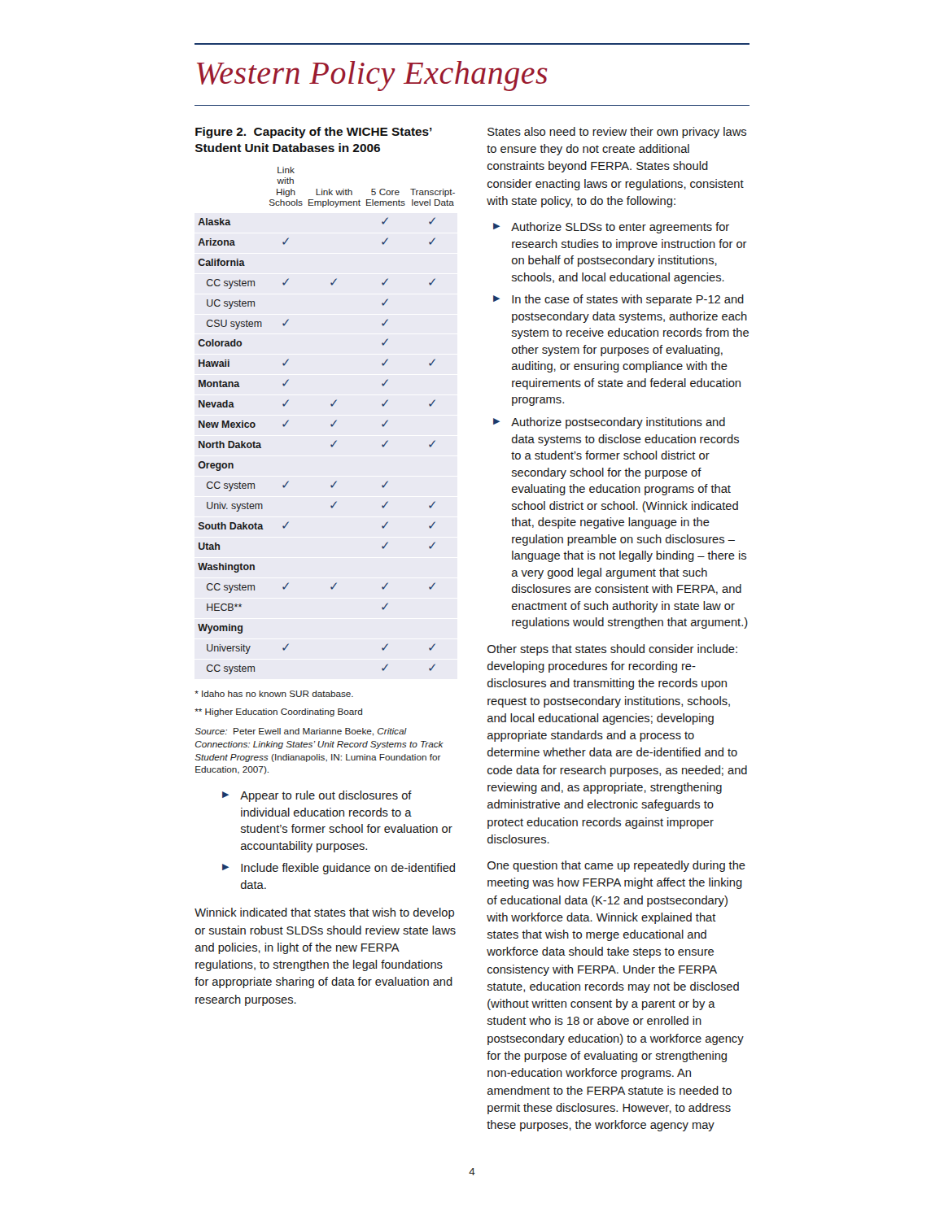Western Policy Exchanges
Figure 2. Capacity of the WICHE States’
Student Unit Databases in 2006
| | Link with High Schools | Link with Employment | 5 Core Elements | Transcript- level Data |
| --- | --- | --- | --- | --- |
| Alaska | | | ✓ | ✓ |
| Arizona | ✓ | | ✓ | ✓ |
| California | | | | |
| CC system | ✓ | ✓ | ✓ | ✓ |
| UC system | | | ✓ | |
| CSU system | ✓ | | ✓ | |
| Colorado | | | ✓ | |
| Hawaii | ✓ | | ✓ | ✓ |
| Montana | ✓ | | ✓ | |
| Nevada | ✓ | ✓ | ✓ | ✓ |
| New Mexico | ✓ | ✓ | ✓ | |
| North Dakota | | ✓ | ✓ | ✓ |
| Oregon | | | | |
| CC system | ✓ | ✓ | ✓ | |
| Univ. system | | ✓ | ✓ | ✓ |
| South Dakota | ✓ | | ✓ | ✓ |
| Utah | | | ✓ | ✓ |
| Washington | | | | |
| CC system | ✓ | ✓ | ✓ | ✓ |
| HECB** | | | ✓ | |
| Wyoming | | | | |
| University | ✓ | | ✓ | ✓ |
| CC system | | | ✓ | ✓ |
* Idaho has no known SUR database.
** Higher Education Coordinating Board
Source: Peter Ewell and Marianne Boeke, Critical Connections: Linking States’ Unit Record Systems to Track Student Progress (Indianapolis, IN: Lumina Foundation for Education, 2007).
Appear to rule out disclosures of individual education records to a student’s former school for evaluation or accountability purposes.
Include flexible guidance on de-identified data.
Winnick indicated that states that wish to develop or sustain robust SLDSs should review state laws and policies, in light of the new FERPA regulations, to strengthen the legal foundations for appropriate sharing of data for evaluation and research purposes.
States also need to review their own privacy laws to ensure they do not create additional constraints beyond FERPA. States should consider enacting laws or regulations, consistent with state policy, to do the following:
Authorize SLDSs to enter agreements for research studies to improve instruction for or on behalf of postsecondary institutions, schools, and local educational agencies.
In the case of states with separate P-12 and postsecondary data systems, authorize each system to receive education records from the other system for purposes of evaluating, auditing, or ensuring compliance with the requirements of state and federal education programs.
Authorize postsecondary institutions and data systems to disclose education records to a student’s former school district or secondary school for the purpose of evaluating the education programs of that school district or school. (Winnick indicated that, despite negative language in the regulation preamble on such disclosures – language that is not legally binding – there is a very good legal argument that such disclosures are consistent with FERPA, and enactment of such authority in state law or regulations would strengthen that argument.)
Other steps that states should consider include: developing procedures for recording re-disclosures and transmitting the records upon request to postsecondary institutions, schools, and local educational agencies; developing appropriate standards and a process to determine whether data are de-identified and to code data for research purposes, as needed; and reviewing and, as appropriate, strengthening administrative and electronic safeguards to protect education records against improper disclosures.
One question that came up repeatedly during the meeting was how FERPA might affect the linking of educational data (K-12 and postsecondary) with workforce data. Winnick explained that states that wish to merge educational and workforce data should take steps to ensure consistency with FERPA. Under the FERPA statute, education records may not be disclosed (without written consent by a parent or by a student who is 18 or above or enrolled in postsecondary education) to a workforce agency for the purpose of evaluating or strengthening non-education workforce programs. An amendment to the FERPA statute is needed to permit these disclosures. However, to address these purposes, the workforce agency may
4